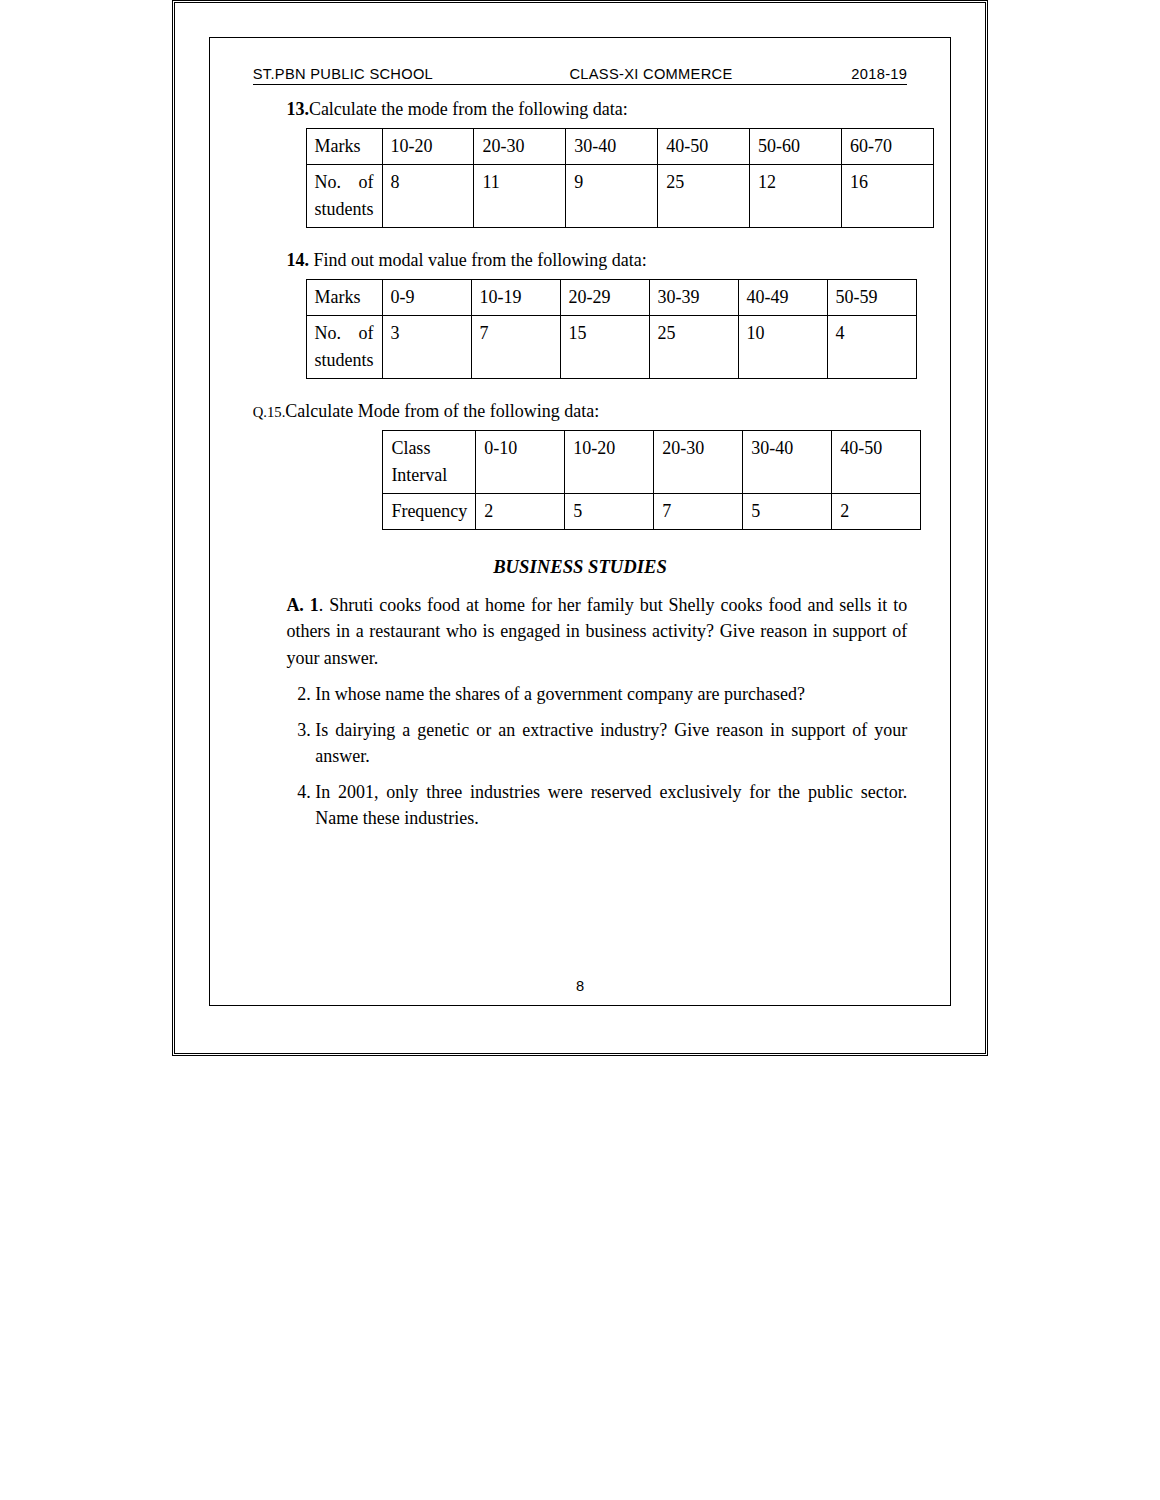ST.PBN PUBLIC SCHOOL CLASS-XI COMMERCE 2018-19
13. Calculate the mode from the following data:
| Marks | 10-20 | 20-30 | 30-40 | 40-50 | 50-60 | 60-70 |
| No. of students | 8 | 11 | 9 | 25 | 12 | 16 |
14. Find out modal value from the following data:
| Marks | 0-9 | 10-19 | 20-29 | 30-39 | 40-49 | 50-59 |
| No. of students | 3 | 7 | 15 | 25 | 10 | 4 |
Q.15. Calculate Mode from of the following data:
| Class Interval | 0-10 | 10-20 | 20-30 | 30-40 | 40-50 |
| Frequency | 2 | 5 | 7 | 5 | 2 |
BUSINESS STUDIES
A. 1. Shruti cooks food at home for her family but Shelly cooks food and sells it to others in a restaurant who is engaged in business activity? Give reason in support of your answer.
In whose name the shares of a government company are purchased?
Is dairying a genetic or an extractive industry? Give reason in support of your answer.
In 2001, only three industries were reserved exclusively for the public sector. Name these industries.
8